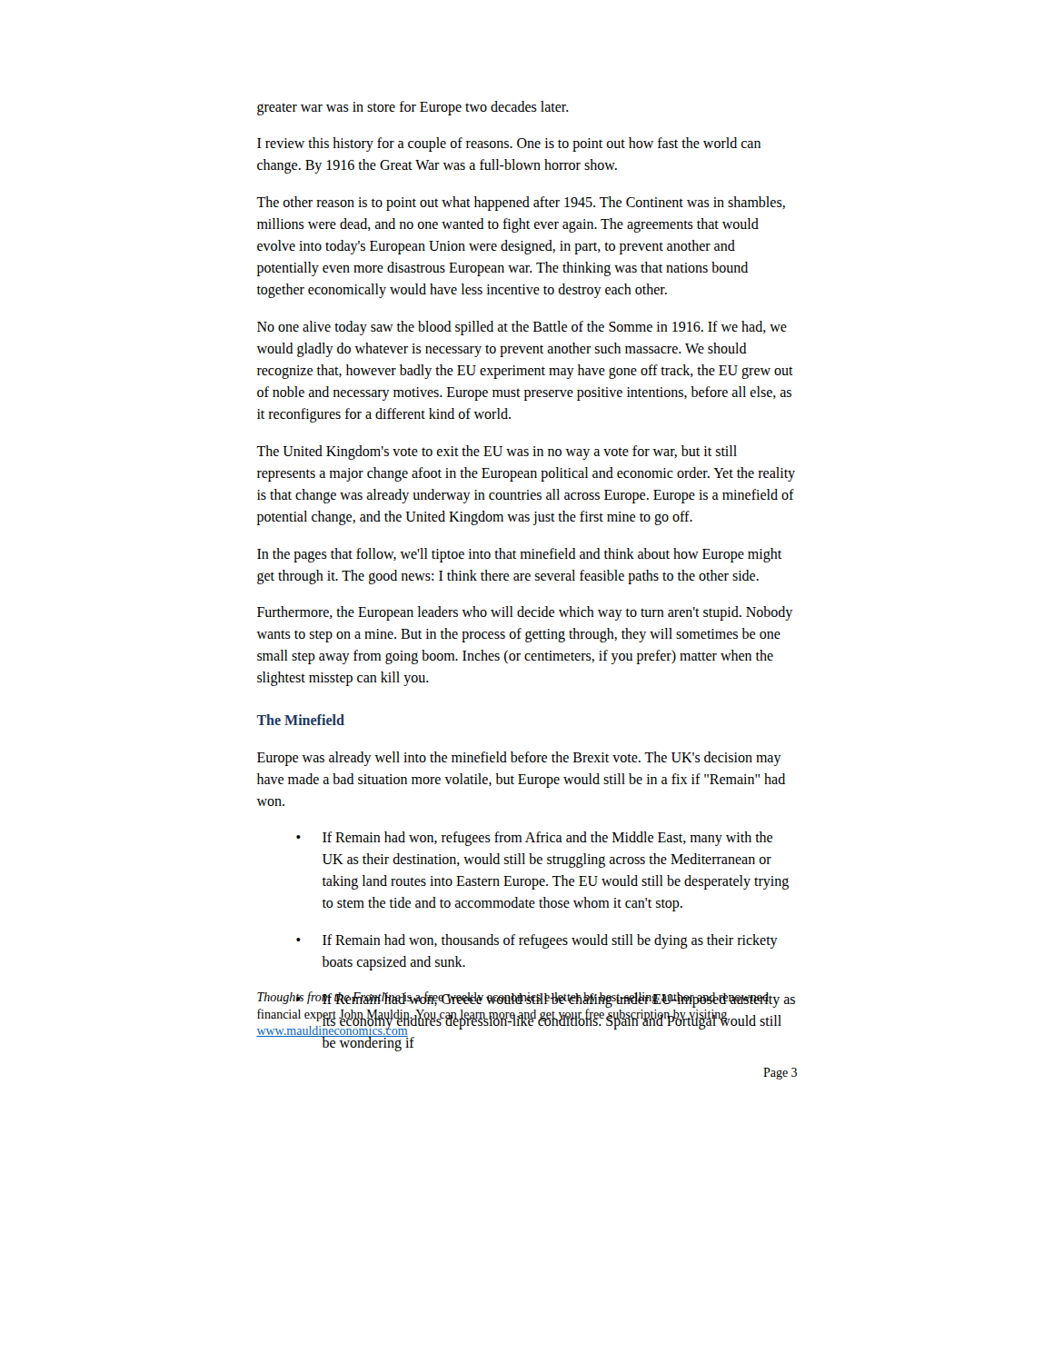greater war was in store for Europe two decades later.
I review this history for a couple of reasons. One is to point out how fast the world can change. By 1916 the Great War was a full-blown horror show.
The other reason is to point out what happened after 1945. The Continent was in shambles, millions were dead, and no one wanted to fight ever again. The agreements that would evolve into today's European Union were designed, in part, to prevent another and potentially even more disastrous European war. The thinking was that nations bound together economically would have less incentive to destroy each other.
No one alive today saw the blood spilled at the Battle of the Somme in 1916. If we had, we would gladly do whatever is necessary to prevent another such massacre. We should recognize that, however badly the EU experiment may have gone off track, the EU grew out of noble and necessary motives. Europe must preserve positive intentions, before all else, as it reconfigures for a different kind of world.
The United Kingdom's vote to exit the EU was in no way a vote for war, but it still represents a major change afoot in the European political and economic order. Yet the reality is that change was already underway in countries all across Europe. Europe is a minefield of potential change, and the United Kingdom was just the first mine to go off.
In the pages that follow, we'll tiptoe into that minefield and think about how Europe might get through it. The good news: I think there are several feasible paths to the other side.
Furthermore, the European leaders who will decide which way to turn aren't stupid. Nobody wants to step on a mine. But in the process of getting through, they will sometimes be one small step away from going boom. Inches (or centimeters, if you prefer) matter when the slightest misstep can kill you.
The Minefield
Europe was already well into the minefield before the Brexit vote. The UK's decision may have made a bad situation more volatile, but Europe would still be in a fix if "Remain" had won.
If Remain had won, refugees from Africa and the Middle East, many with the UK as their destination, would still be struggling across the Mediterranean or taking land routes into Eastern Europe. The EU would still be desperately trying to stem the tide and to accommodate those whom it can't stop.
If Remain had won, thousands of refugees would still be dying as their rickety boats capsized and sunk.
If Remain had won, Greece would still be chafing under EU-imposed austerity as its economy endures depression-like conditions. Spain and Portugal would still be wondering if
Thoughts from the Frontline is a free weekly economics e-letter by best-selling author and renowned financial expert John Mauldin. You can learn more and get your free subscription by visiting www.mauldineconomics.com
Page 3